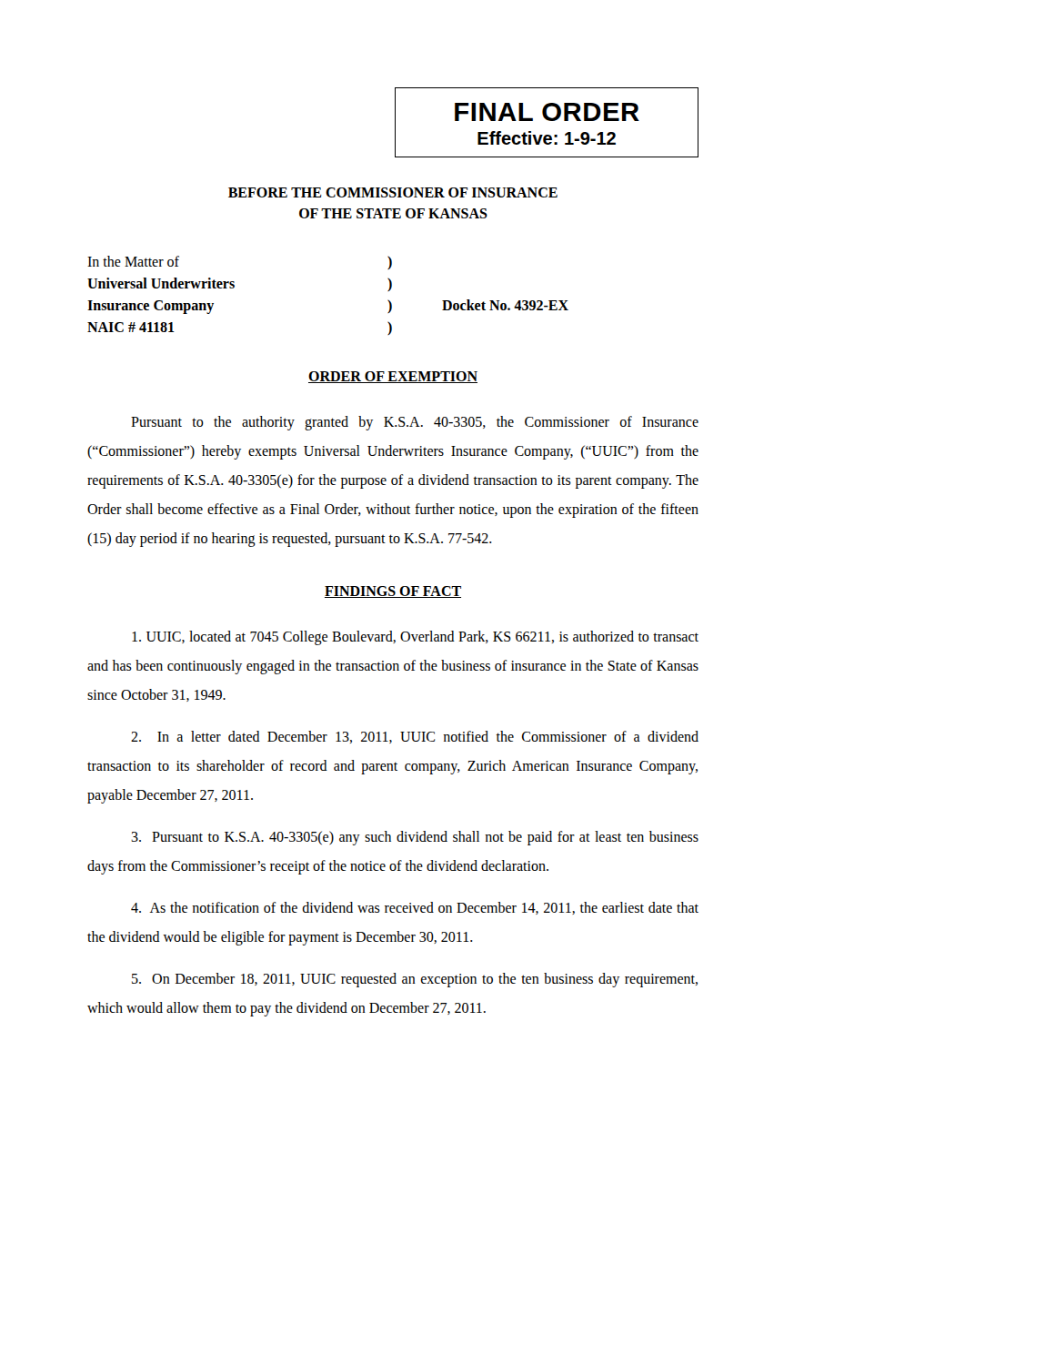FINAL ORDER
Effective: 1-9-12
BEFORE THE COMMISSIONER OF INSURANCE
OF THE STATE OF KANSAS
| In the Matter of | ) | |
| Universal Underwriters | ) | |
| Insurance Company | ) | Docket No. 4392-EX |
| NAIC # 41181 | ) | |
ORDER OF EXEMPTION
Pursuant to the authority granted by K.S.A. 40-3305, the Commissioner of Insurance (“Commissioner”) hereby exempts Universal Underwriters Insurance Company, (“UUIC”) from the requirements of K.S.A. 40-3305(e) for the purpose of a dividend transaction to its parent company. The Order shall become effective as a Final Order, without further notice, upon the expiration of the fifteen (15) day period if no hearing is requested, pursuant to K.S.A. 77-542.
FINDINGS OF FACT
1. UUIC, located at 7045 College Boulevard, Overland Park, KS 66211, is authorized to transact and has been continuously engaged in the transaction of the business of insurance in the State of Kansas since October 31, 1949.
2. In a letter dated December 13, 2011, UUIC notified the Commissioner of a dividend transaction to its shareholder of record and parent company, Zurich American Insurance Company, payable December 27, 2011.
3. Pursuant to K.S.A. 40-3305(e) any such dividend shall not be paid for at least ten business days from the Commissioner’s receipt of the notice of the dividend declaration.
4. As the notification of the dividend was received on December 14, 2011, the earliest date that the dividend would be eligible for payment is December 30, 2011.
5. On December 18, 2011, UUIC requested an exception to the ten business day requirement, which would allow them to pay the dividend on December 27, 2011.